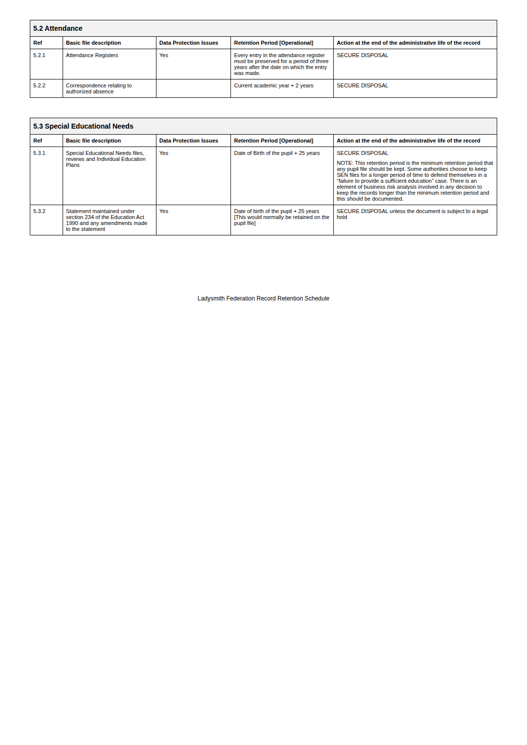5.2 Attendance
| Ref | Basic file description | Data Protection Issues | Retention Period [Operational] | Action at the end of the administrative life of the record |
| --- | --- | --- | --- | --- |
| 5.2.1 | Attendance Registers | Yes | Every entry in the attendance register must be preserved for a period of three years after the date on which the entry was made. | SECURE DISPOSAL |
| 5.2.2 | Correspondence relating to authorized absence | | Current academic year + 2 years | SECURE DISPOSAL |
5.3 Special Educational Needs
| Ref | Basic file description | Data Protection Issues | Retention Period [Operational] | Action at the end of the administrative life of the record |
| --- | --- | --- | --- | --- |
| 5.3.1 | Special Educational Needs files, reviews and Individual Education Plans | Yes | Date of Birth of the pupil + 25 years | SECURE DISPOSAL NOTE: This retention period is the minimum retention period that any pupil file should be kept. Some authorities choose to keep SEN files for a longer period of time to defend themselves in a “failure to provide a sufficient education” case. There is an element of business risk analysis involved in any decision to keep the records longer than the minimum retention period and this should be documented. |
| 5.3.2 | Statement maintained under section 234 of the Education Act 1990 and any amendments made to the statement | Yes | Date of birth of the pupil + 25 years [This would normally be retained on the pupil file] | SECURE DISPOSAL unless the document is subject to a legal hold |
Ladysmith Federation Record Retention Schedule